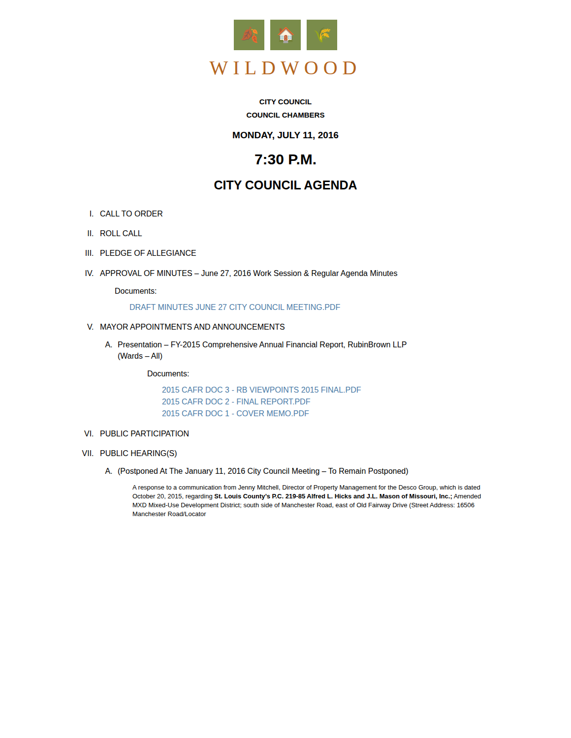🍂
🏠
🌾
WILDWOOD
CITY COUNCIL
COUNCIL CHAMBERS
MONDAY, JULY 11, 2016
7:30 P.M.
CITY COUNCIL AGENDA
CALL TO ORDER
ROLL CALL
PLEDGE OF ALLEGIANCE
APPROVAL OF MINUTES – June 27, 2016 Work Session & Regular Agenda Minutes
Documents:
DRAFT MINUTES JUNE 27 CITY COUNCIL MEETING.PDF
MAYOR APPOINTMENTS AND ANNOUNCEMENTS
Presentation – FY-2015 Comprehensive Annual Financial Report, RubinBrown LLP (Wards – All)
Documents:
2015 CAFR DOC 3 - RB VIEWPOINTS 2015 FINAL.PDF 2015 CAFR DOC 2 - FINAL REPORT.PDF 2015 CAFR DOC 1 - COVER MEMO.PDF
PUBLIC PARTICIPATION
PUBLIC HEARING(S)
(Postponed At The January 11, 2016 City Council Meeting – To Remain Postponed)
A response to a communication from Jenny Mitchell, Director of Property Management for the Desco Group, which is dated October 20, 2015, regarding St. Louis County’s P.C. 219-85 Alfred L. Hicks and J.L. Mason of Missouri, Inc.; Amended MXD Mixed-Use Development District; south side of Manchester Road, east of Old Fairway Drive (Street Address: 16506 Manchester Road/Locator